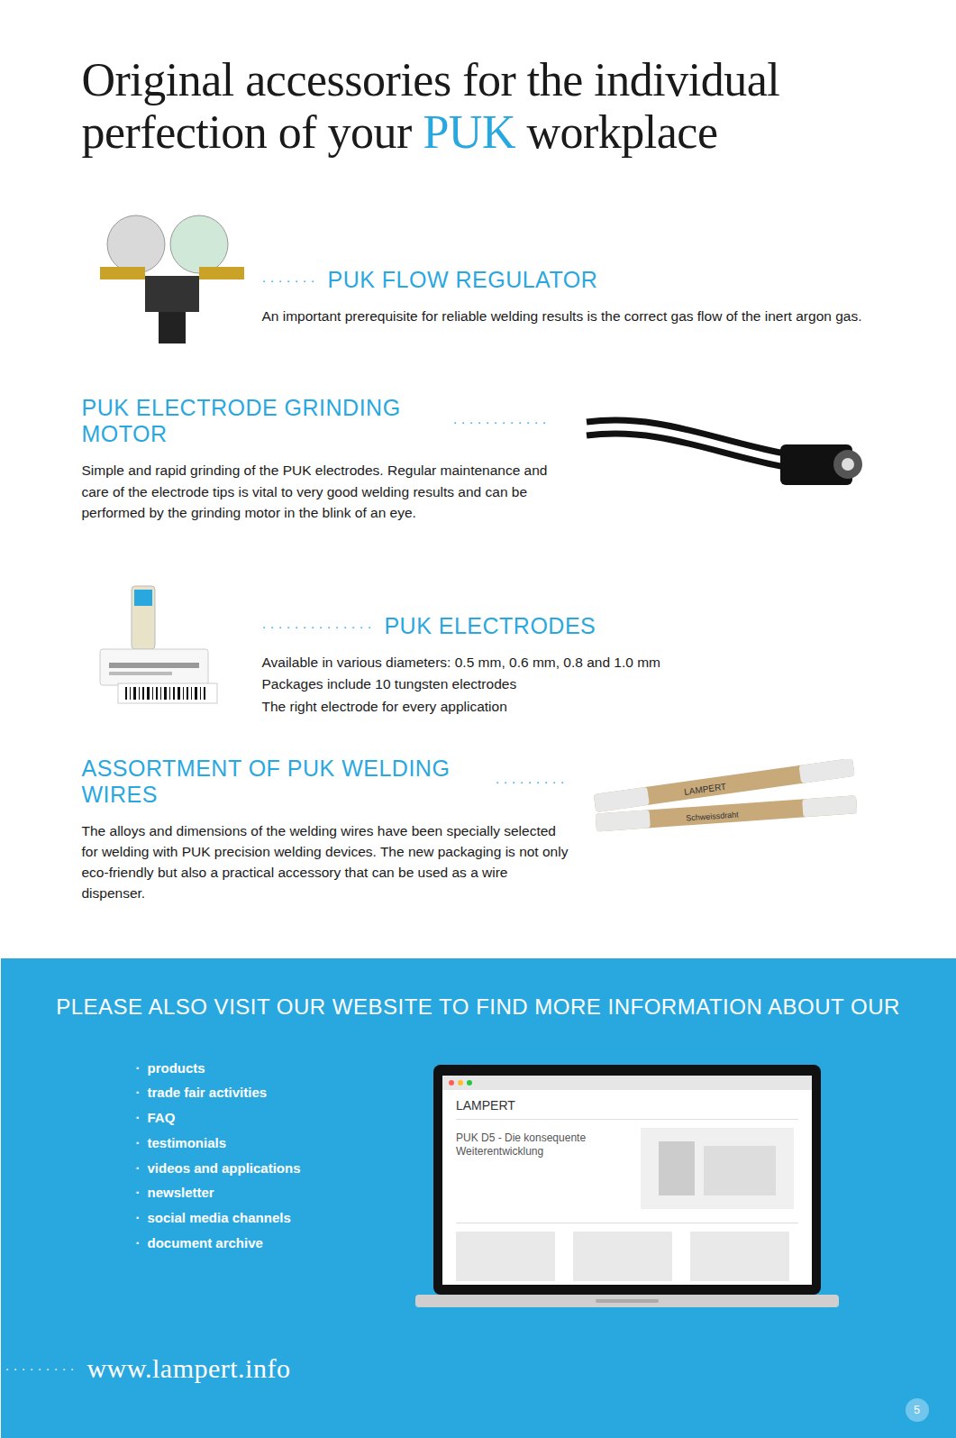Original accessories for the individual perfection of your PUK workplace
·······PUK FLOW REGULATOR
An important prerequisite for reliable welding results is the correct gas flow of the inert argon gas.
PUK ELECTRODE GRINDING MOTOR············
Simple and rapid grinding of the PUK electrodes. Regular maintenance and care of the electrode tips is vital to very good welding results and can be performed by the grinding motor in the blink of an eye.
··············PUK ELECTRODES
Available in various diameters: 0.5 mm, 0.6 mm, 0.8 and 1.0 mm
Packages include 10 tungsten electrodes
The right electrode for every application
ASSORTMENT OF PUK WELDING WIRES·········
The alloys and dimensions of the welding wires have been specially selected for welding with PUK precision welding devices. The new packaging is not only eco-friendly but also a practical accessory that can be used as a wire dispenser.
Please also visit our website to find more information about our
products
trade fair activities
FAQ
testimonials
videos and applications
newsletter
social media channels
document archive
·············· www.lampert.info
5